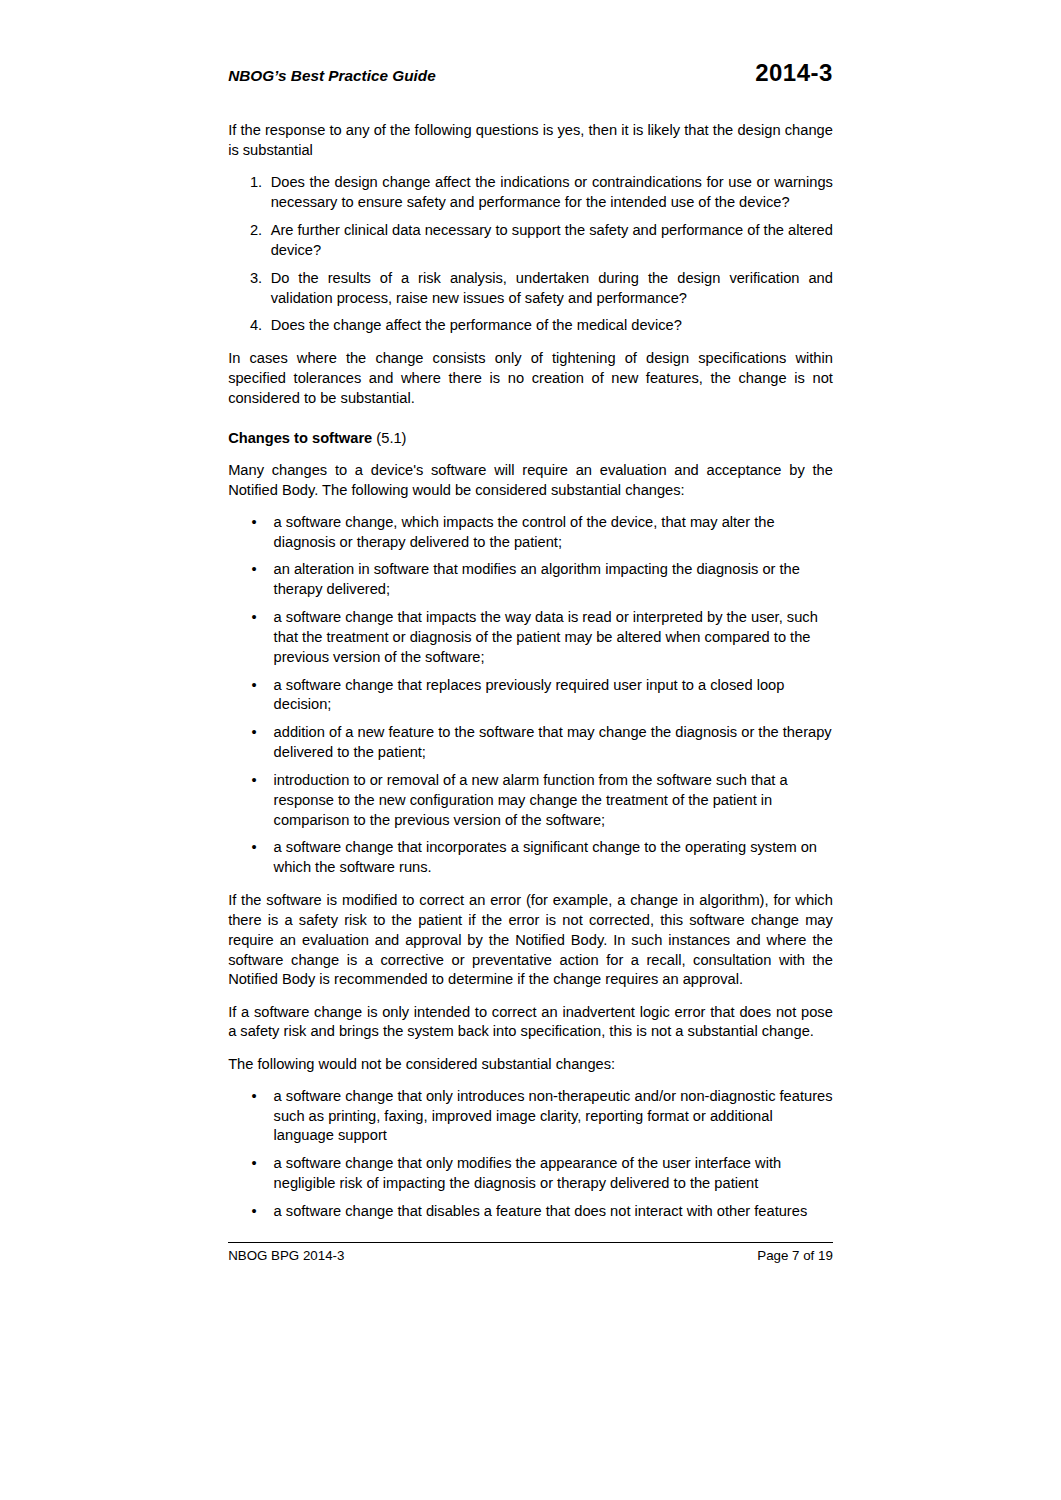NBOG’s Best Practice Guide
2014-3
If the response to any of the following questions is yes, then it is likely that the design change is substantial
Does the design change affect the indications or contraindications for use or warnings necessary to ensure safety and performance for the intended use of the device?
Are further clinical data necessary to support the safety and performance of the altered device?
Do the results of a risk analysis, undertaken during the design verification and validation process, raise new issues of safety and performance?
Does the change affect the performance of the medical device?
In cases where the change consists only of tightening of design specifications within specified tolerances and where there is no creation of new features, the change is not considered to be substantial.
Changes to software (5.1)
Many changes to a device's software will require an evaluation and acceptance by the Notified Body. The following would be considered substantial changes:
a software change, which impacts the control of the device, that may alter the diagnosis or therapy delivered to the patient;
an alteration in software that modifies an algorithm impacting the diagnosis or the therapy delivered;
a software change that impacts the way data is read or interpreted by the user, such that the treatment or diagnosis of the patient may be altered when compared to the previous version of the software;
a software change that replaces previously required user input to a closed loop decision;
addition of a new feature to the software that may change the diagnosis or the therapy delivered to the patient;
introduction to or removal of a new alarm function from the software such that a response to the new configuration may change the treatment of the patient in comparison to the previous version of the software;
a software change that incorporates a significant change to the operating system on which the software runs.
If the software is modified to correct an error (for example, a change in algorithm), for which there is a safety risk to the patient if the error is not corrected, this software change may require an evaluation and approval by the Notified Body. In such instances and where the software change is a corrective or preventative action for a recall, consultation with the Notified Body is recommended to determine if the change requires an approval.
If a software change is only intended to correct an inadvertent logic error that does not pose a safety risk and brings the system back into specification, this is not a substantial change.
The following would not be considered substantial changes:
a software change that only introduces non-therapeutic and/or non-diagnostic features such as printing, faxing, improved image clarity, reporting format or additional language support
a software change that only modifies the appearance of the user interface with negligible risk of impacting the diagnosis or therapy delivered to the patient
a software change that disables a feature that does not interact with other features
NBOG BPG 2014-3 Page 7 of 19